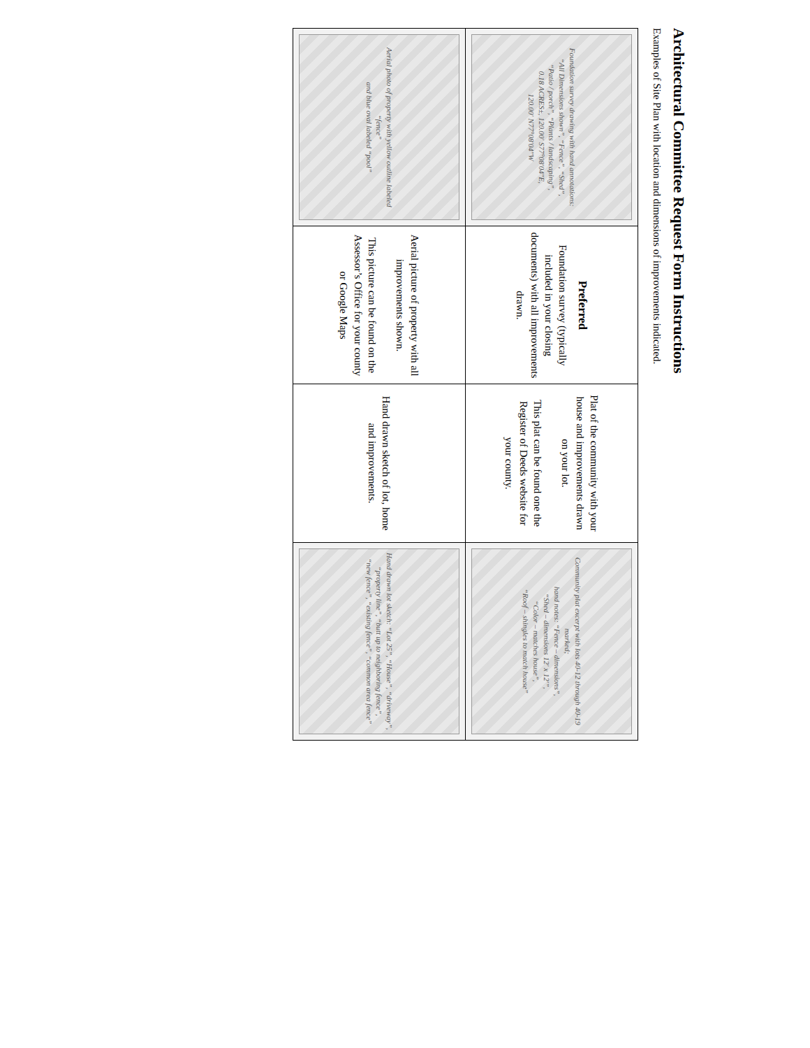Architectural Committee Request Form Instructions
Examples of Site Plan with location and dimensions of improvements indicated.
| Foundation survey drawing with hand annotations: “All Dimensions shown”, “Fence”, “Shed”, “Patio / porch”, “Plants / landscaping”, 0.18 ACRES±, 120.00′ S77°08′04″E, 120.00′ N77°08′04″W | Preferred Foundation survey (typically included in your closing documents) with all improvements drawn. | Plat of the community with your house and improvements drawn on your lot. This plat can be found one the Register of Deeds website for your county. | Community plat excerpt with lots 40-12 through 40-19 marked; hand notes: “Fence – dimensions”, “Shed – dimensions 12′ x 12′”, “Color – matches house”, “Roof – shingles to match house” |
| Aerial photo of property with yellow outline labeled “fence” and blue oval labeled “pool” | Aerial picture of property with all improvements shown. This picture can be found on the Assessor’s Office for your county or Google Maps | Hand drawn sketch of lot, home and improvements. | Hand drawn lot sketch: “Lot 25”, “House”, “driveway”, “property line”, “butt up to neighboring fence”, “new fence”, “existing fence”, “common area fence” |